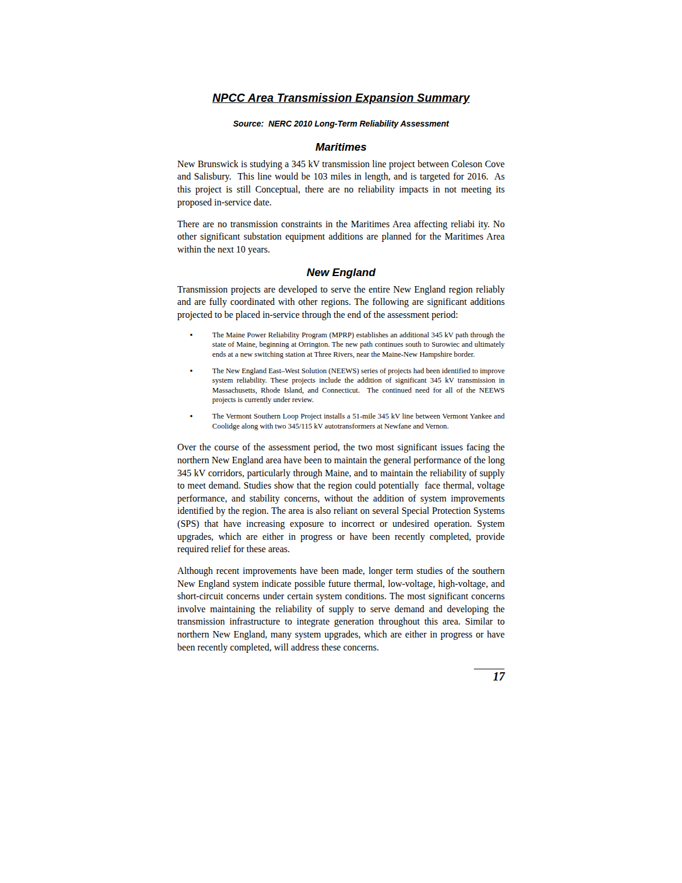NPCC Area Transmission Expansion Summary
Source: NERC 2010 Long-Term Reliability Assessment
Maritimes
New Brunswick is studying a 345 kV transmission line project between Coleson Cove and Salisbury. This line would be 103 miles in length, and is targeted for 2016. As this project is still Conceptual, there are no reliability impacts in not meeting its proposed in-service date.
There are no transmission constraints in the Maritimes Area affecting reliabi ity. No other significant substation equipment additions are planned for the Maritimes Area within the next 10 years.
New England
Transmission projects are developed to serve the entire New England region reliably and are fully coordinated with other regions. The following are significant additions projected to be placed in-service through the end of the assessment period:
The Maine Power Reliability Program (MPRP) establishes an additional 345 kV path through the state of Maine, beginning at Orrington. The new path continues south to Surowiec and ultimately ends at a new switching station at Three Rivers, near the Maine-New Hampshire border.
The New England East–West Solution (NEEWS) series of projects had been identified to improve system reliability. These projects include the addition of significant 345 kV transmission in Massachusetts, Rhode Island, and Connecticut. The continued need for all of the NEEWS projects is currently under review.
The Vermont Southern Loop Project installs a 51-mile 345 kV line between Vermont Yankee and Coolidge along with two 345/115 kV autotransformers at Newfane and Vernon.
Over the course of the assessment period, the two most significant issues facing the northern New England area have been to maintain the general performance of the long 345 kV corridors, particularly through Maine, and to maintain the reliability of supply to meet demand. Studies show that the region could potentially face thermal, voltage performance, and stability concerns, without the addition of system improvements identified by the region. The area is also reliant on several Special Protection Systems (SPS) that have increasing exposure to incorrect or undesired operation. System upgrades, which are either in progress or have been recently completed, provide required relief for these areas.
Although recent improvements have been made, longer term studies of the southern New England system indicate possible future thermal, low-voltage, high-voltage, and short-circuit concerns under certain system conditions. The most significant concerns involve maintaining the reliability of supply to serve demand and developing the transmission infrastructure to integrate generation throughout this area. Similar to northern New England, many system upgrades, which are either in progress or have been recently completed, will address these concerns.
17